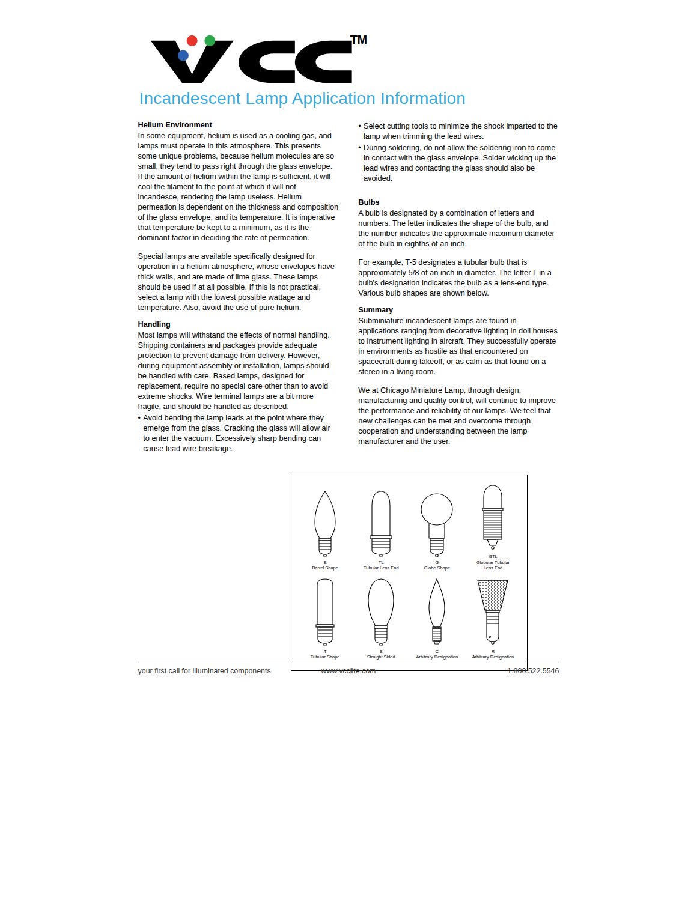TM
Incandescent Lamp Application Information
Helium Environment
In some equipment, helium is used as a cooling gas, and lamps must operate in this atmosphere. This presents some unique problems, because helium molecules are so small, they tend to pass right through the glass envelope. If the amount of helium within the lamp is sufficient, it will cool the filament to the point at which it will not incandesce, rendering the lamp useless. Helium permeation is dependent on the thickness and composition of the glass envelope, and its temperature. It is imperative that temperature be kept to a minimum, as it is the dominant factor in deciding the rate of permeation.
Special lamps are available specifically designed for operation in a helium atmosphere, whose envelopes have thick walls, and are made of lime glass. These lamps should be used if at all possible. If this is not practical, select a lamp with the lowest possible wattage and temperature. Also, avoid the use of pure helium.
Handling
Most lamps will withstand the effects of normal handling. Shipping containers and packages provide adequate protection to prevent damage from delivery. However, during equipment assembly or installation, lamps should be handled with care. Based lamps, designed for replacement, require no special care other than to avoid extreme shocks. Wire terminal lamps are a bit more fragile, and should be handled as described.
Avoid bending the lamp leads at the point where they emerge from the glass. Cracking the glass will allow air to enter the vacuum. Excessively sharp bending can cause lead wire breakage.
Select cutting tools to minimize the shock imparted to the lamp when trimming the lead wires.
During soldering, do not allow the soldering iron to come in contact with the glass envelope. Solder wicking up the lead wires and contacting the glass should also be avoided.
Bulbs
A bulb is designated by a combination of letters and numbers. The letter indicates the shape of the bulb, and the number indicates the approximate maximum diameter of the bulb in eighths of an inch.
For example, T-5 designates a tubular bulb that is approximately 5/8 of an inch in diameter. The letter L in a bulb's designation indicates the bulb as a lens-end type. Various bulb shapes are shown below.
Summary
Subminiature incandescent lamps are found in applications ranging from decorative lighting in doll houses to instrument lighting in aircraft. They successfully operate in environments as hostile as that encountered on spacecraft during takeoff, or as calm as that found on a stereo in a living room.
We at Chicago Miniature Lamp, through design, manufacturing and quality control, will continue to improve the performance and reliability of our lamps. We feel that new challenges can be met and overcome through cooperation and understanding between the lamp manufacturer and the user.
BBarrel Shape
TLTubular Lens End
GGlobe Shape
GTLGlobular Tubular
Lens End
TTubular Shape
SStraight Sided
CArbitrary Designation
RArbitrary Designation
your first call for illuminated components
www.vcclite.com
1.800.522.5546